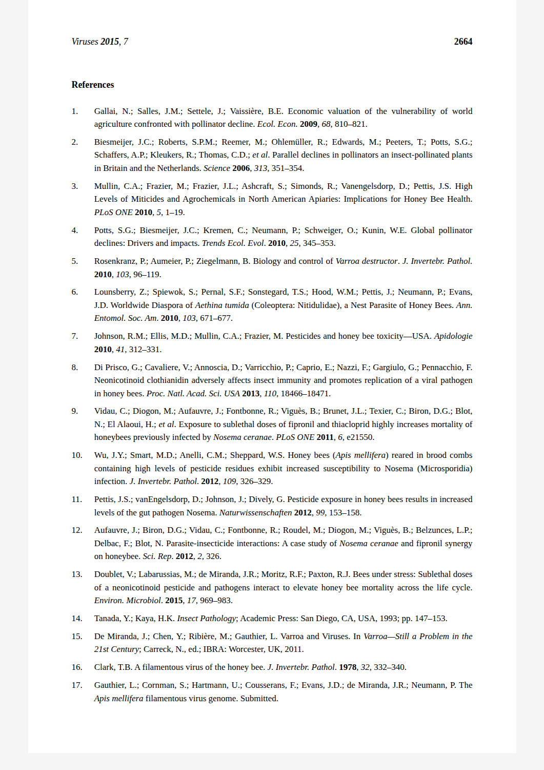Viruses 2015, 7 2664
References
Gallai, N.; Salles, J.M.; Settele, J.; Vaissière, B.E. Economic valuation of the vulnerability of world agriculture confronted with pollinator decline. Ecol. Econ. 2009, 68, 810–821.
Biesmeijer, J.C.; Roberts, S.P.M.; Reemer, M.; Ohlemüller, R.; Edwards, M.; Peeters, T.; Potts, S.G.; Schaffers, A.P.; Kleukers, R.; Thomas, C.D.; et al. Parallel declines in pollinators an insect-pollinated plants in Britain and the Netherlands. Science 2006, 313, 351–354.
Mullin, C.A.; Frazier, M.; Frazier, J.L.; Ashcraft, S.; Simonds, R.; Vanengelsdorp, D.; Pettis, J.S. High Levels of Miticides and Agrochemicals in North American Apiaries: Implications for Honey Bee Health. PLoS ONE 2010, 5, 1–19.
Potts, S.G.; Biesmeijer, J.C.; Kremen, C.; Neumann, P.; Schweiger, O.; Kunin, W.E. Global pollinator declines: Drivers and impacts. Trends Ecol. Evol. 2010, 25, 345–353.
Rosenkranz, P.; Aumeier, P.; Ziegelmann, B. Biology and control of Varroa destructor. J. Invertebr. Pathol. 2010, 103, 96–119.
Lounsberry, Z.; Spiewok, S.; Pernal, S.F.; Sonstegard, T.S.; Hood, W.M.; Pettis, J.; Neumann, P.; Evans, J.D. Worldwide Diaspora of Aethina tumida (Coleoptera: Nitidulidae), a Nest Parasite of Honey Bees. Ann. Entomol. Soc. Am. 2010, 103, 671–677.
Johnson, R.M.; Ellis, M.D.; Mullin, C.A.; Frazier, M. Pesticides and honey bee toxicity—USA. Apidologie 2010, 41, 312–331.
Di Prisco, G.; Cavaliere, V.; Annoscia, D.; Varricchio, P.; Caprio, E.; Nazzi, F.; Gargiulo, G.; Pennacchio, F. Neonicotinoid clothianidin adversely affects insect immunity and promotes replication of a viral pathogen in honey bees. Proc. Natl. Acad. Sci. USA 2013, 110, 18466–18471.
Vidau, C.; Diogon, M.; Aufauvre, J.; Fontbonne, R.; Viguès, B.; Brunet, J.L.; Texier, C.; Biron, D.G.; Blot, N.; El Alaoui, H.; et al. Exposure to sublethal doses of fipronil and thiacloprid highly increases mortality of honeybees previously infected by Nosema ceranae. PLoS ONE 2011, 6, e21550.
Wu, J.Y.; Smart, M.D.; Anelli, C.M.; Sheppard, W.S. Honey bees (Apis mellifera) reared in brood combs containing high levels of pesticide residues exhibit increased susceptibility to Nosema (Microsporidia) infection. J. Invertebr. Pathol. 2012, 109, 326–329.
Pettis, J.S.; vanEngelsdorp, D.; Johnson, J.; Dively, G. Pesticide exposure in honey bees results in increased levels of the gut pathogen Nosema. Naturwissenschaften 2012, 99, 153–158.
Aufauvre, J.; Biron, D.G.; Vidau, C.; Fontbonne, R.; Roudel, M.; Diogon, M.; Viguès, B.; Belzunces, L.P.; Delbac, F.; Blot, N. Parasite-insecticide interactions: A case study of Nosema ceranae and fipronil synergy on honeybee. Sci. Rep. 2012, 2, 326.
Doublet, V.; Labarussias, M.; de Miranda, J.R.; Moritz, R.F.; Paxton, R.J. Bees under stress: Sublethal doses of a neonicotinoid pesticide and pathogens interact to elevate honey bee mortality across the life cycle. Environ. Microbiol. 2015, 17, 969–983.
Tanada, Y.; Kaya, H.K. Insect Pathology; Academic Press: San Diego, CA, USA, 1993; pp. 147–153.
De Miranda, J.; Chen, Y.; Ribière, M.; Gauthier, L. Varroa and Viruses. In Varroa—Still a Problem in the 21st Century; Carreck, N., ed.; IBRA: Worcester, UK, 2011.
Clark, T.B. A filamentous virus of the honey bee. J. Invertebr. Pathol. 1978, 32, 332–340.
Gauthier, L.; Cornman, S.; Hartmann, U.; Cousserans, F.; Evans, J.D.; de Miranda, J.R.; Neumann, P. The Apis mellifera filamentous virus genome. Submitted.